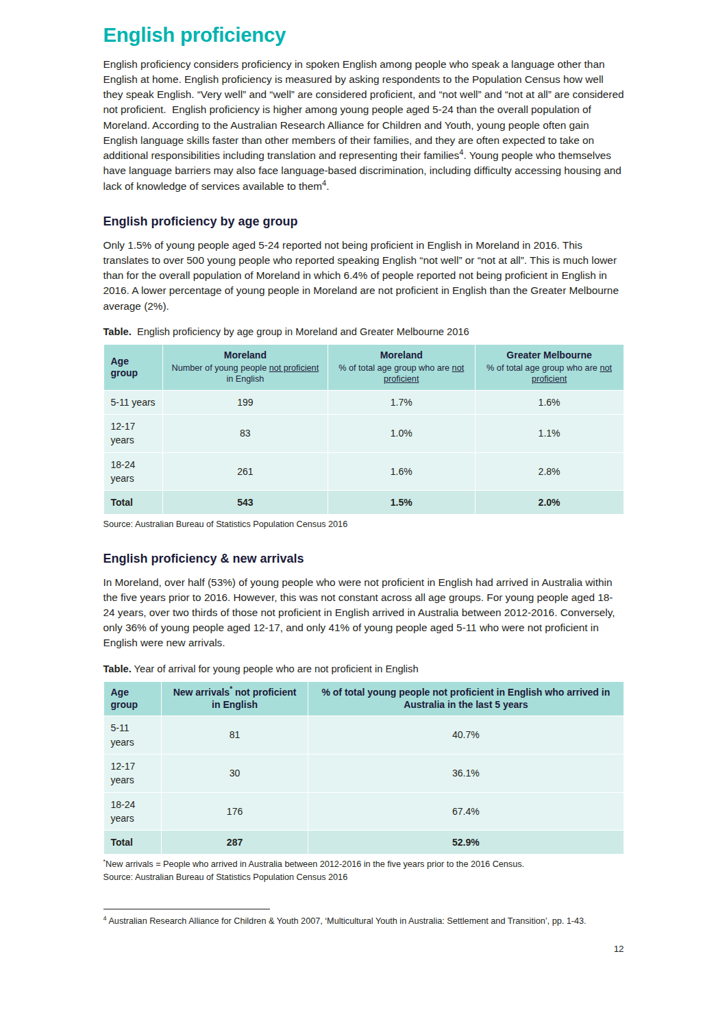English proficiency
English proficiency considers proficiency in spoken English among people who speak a language other than English at home. English proficiency is measured by asking respondents to the Population Census how well they speak English. “Very well” and “well” are considered proficient, and “not well” and “not at all” are considered not proficient. English proficiency is higher among young people aged 5-24 than the overall population of Moreland. According to the Australian Research Alliance for Children and Youth, young people often gain English language skills faster than other members of their families, and they are often expected to take on additional responsibilities including translation and representing their families4. Young people who themselves have language barriers may also face language-based discrimination, including difficulty accessing housing and lack of knowledge of services available to them4.
English proficiency by age group
Only 1.5% of young people aged 5-24 reported not being proficient in English in Moreland in 2016. This translates to over 500 young people who reported speaking English “not well” or “not at all”. This is much lower than for the overall population of Moreland in which 6.4% of people reported not being proficient in English in 2016. A lower percentage of young people in Moreland are not proficient in English than the Greater Melbourne average (2%).
Table. English proficiency by age group in Moreland and Greater Melbourne 2016
| Age group | Moreland Number of young people not proficient in English | Moreland % of total age group who are not proficient | Greater Melbourne % of total age group who are not proficient |
| --- | --- | --- | --- |
| 5-11 years | 199 | 1.7% | 1.6% |
| 12-17 years | 83 | 1.0% | 1.1% |
| 18-24 years | 261 | 1.6% | 2.8% |
| Total | 543 | 1.5% | 2.0% |
Source: Australian Bureau of Statistics Population Census 2016
English proficiency & new arrivals
In Moreland, over half (53%) of young people who were not proficient in English had arrived in Australia within the five years prior to 2016. However, this was not constant across all age groups. For young people aged 18-24 years, over two thirds of those not proficient in English arrived in Australia between 2012-2016. Conversely, only 36% of young people aged 12-17, and only 41% of young people aged 5-11 who were not proficient in English were new arrivals.
Table. Year of arrival for young people who are not proficient in English
| Age group | New arrivals * not proficient in English | % of total young people not proficient in English who arrived in Australia in the last 5 years |
| --- | --- | --- |
| 5-11 years | 81 | 40.7% |
| 12-17 years | 30 | 36.1% |
| 18-24 years | 176 | 67.4% |
| Total | 287 | 52.9% |
*New arrivals = People who arrived in Australia between 2012-2016 in the five years prior to the 2016 Census.
Source: Australian Bureau of Statistics Population Census 2016
4 Australian Research Alliance for Children & Youth 2007, ‘Multicultural Youth in Australia: Settlement and Transition’, pp. 1-43.
12